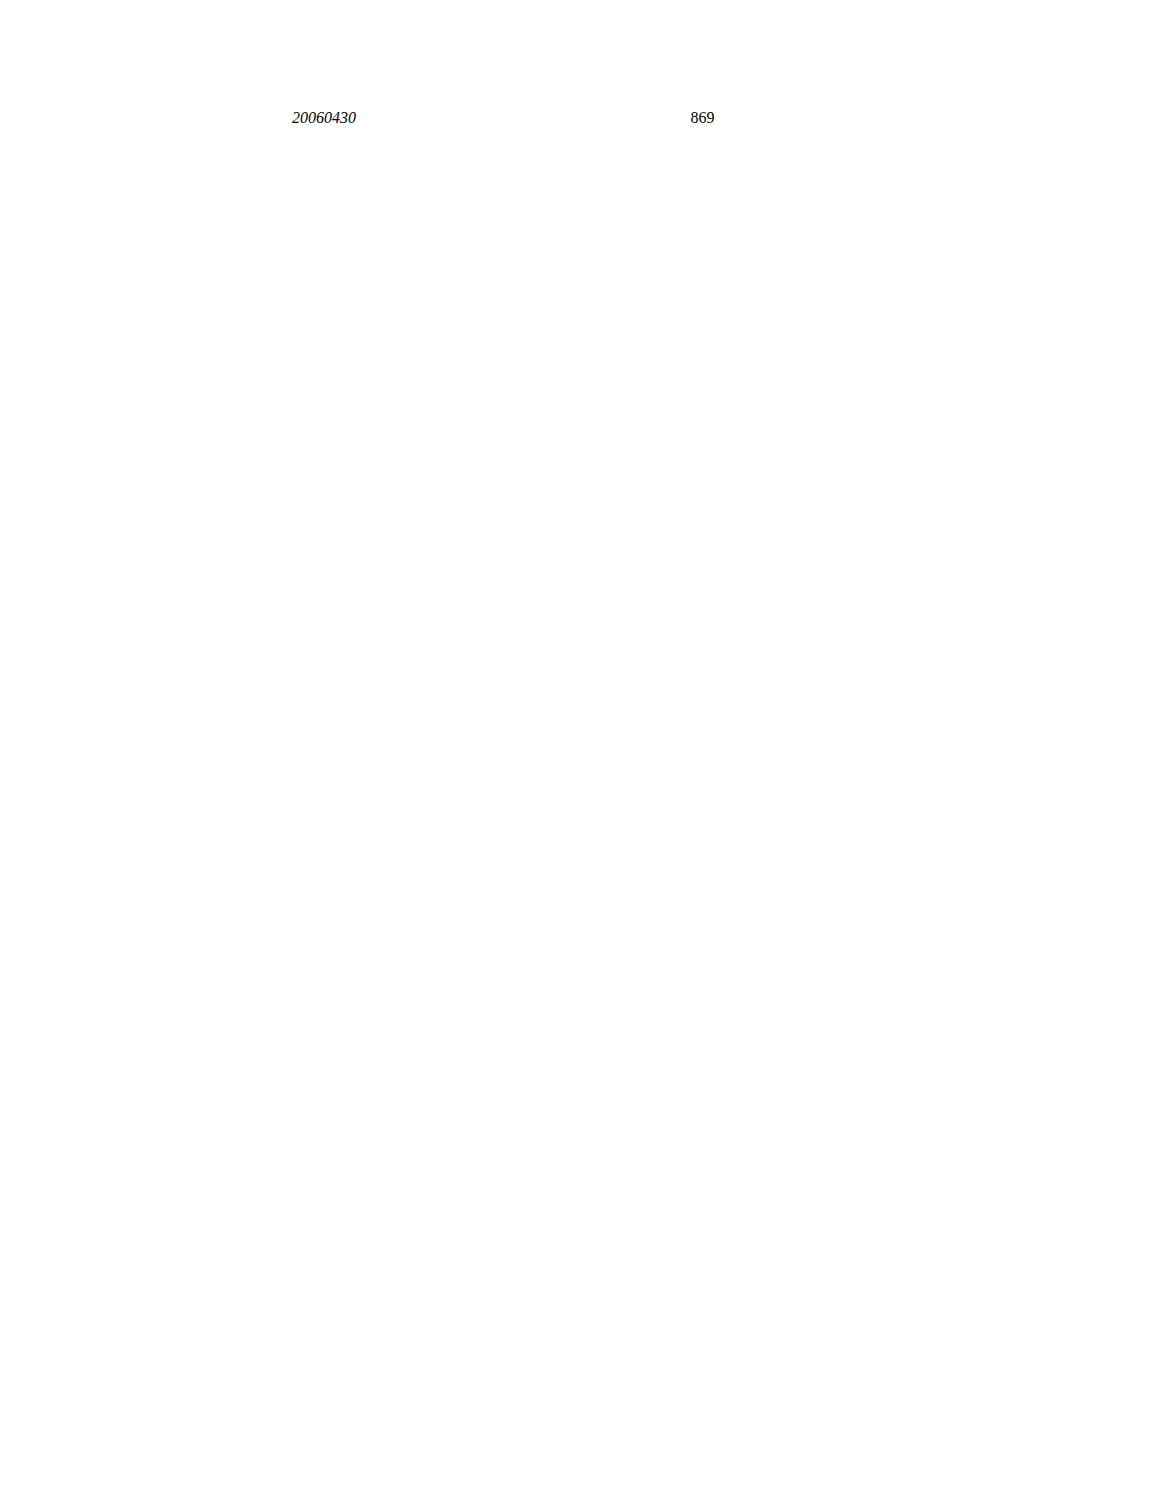20060430 869